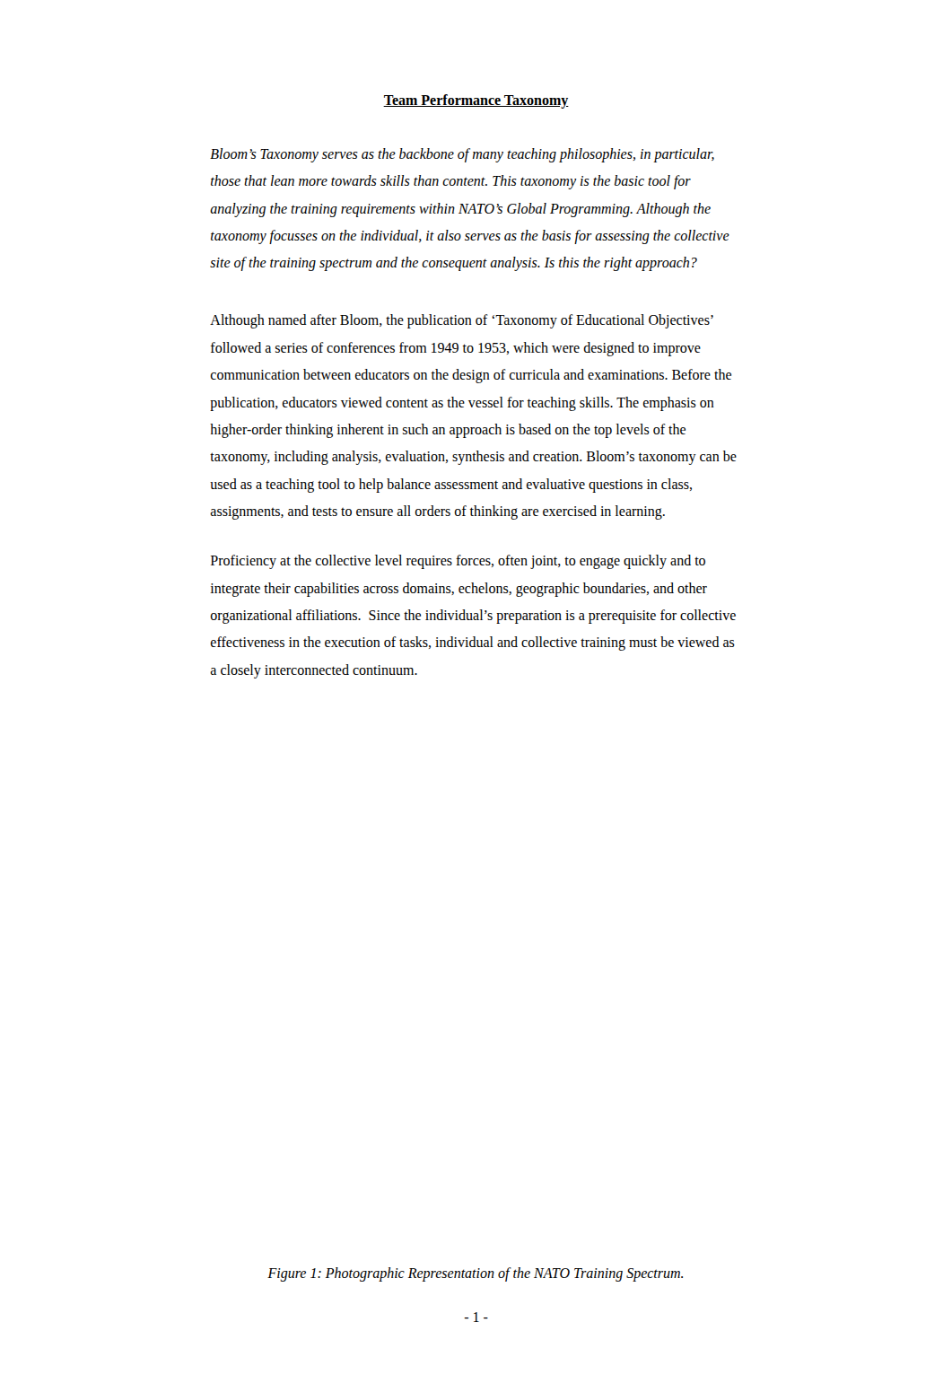Team Performance Taxonomy
Bloom’s Taxonomy serves as the backbone of many teaching philosophies, in particular, those that lean more towards skills than content. This taxonomy is the basic tool for analyzing the training requirements within NATO’s Global Programming. Although the taxonomy focusses on the individual, it also serves as the basis for assessing the collective site of the training spectrum and the consequent analysis. Is this the right approach?
Although named after Bloom, the publication of ‘Taxonomy of Educational Objectives’ followed a series of conferences from 1949 to 1953, which were designed to improve communication between educators on the design of curricula and examinations. Before the publication, educators viewed content as the vessel for teaching skills. The emphasis on higher-order thinking inherent in such an approach is based on the top levels of the taxonomy, including analysis, evaluation, synthesis and creation. Bloom’s taxonomy can be used as a teaching tool to help balance assessment and evaluative questions in class, assignments, and tests to ensure all orders of thinking are exercised in learning.
Proficiency at the collective level requires forces, often joint, to engage quickly and to integrate their capabilities across domains, echelons, geographic boundaries, and other organizational affiliations. Since the individual’s preparation is a prerequisite for collective effectiveness in the execution of tasks, individual and collective training must be viewed as a closely interconnected continuum.
Figure 1: Photographic Representation of the NATO Training Spectrum.
- 1 -